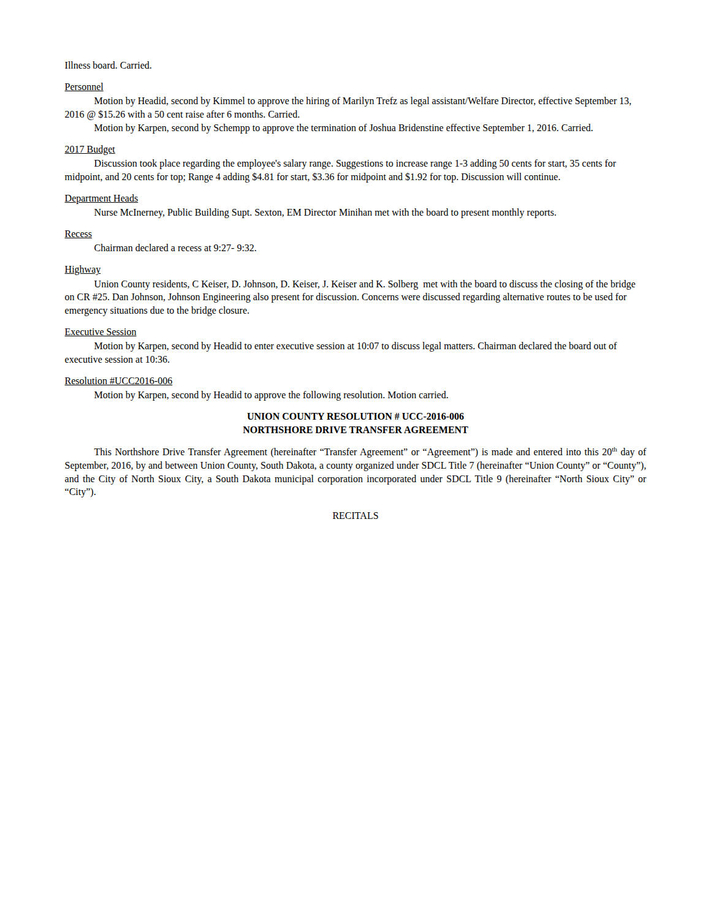Illness board. Carried.
Personnel
Motion by Headid, second by Kimmel to approve the hiring of Marilyn Trefz as legal assistant/Welfare Director, effective September 13, 2016 @ $15.26 with a 50 cent raise after 6 months. Carried.
Motion by Karpen, second by Schempp to approve the termination of Joshua Bridenstine effective September 1, 2016. Carried.
2017 Budget
Discussion took place regarding the employee's salary range. Suggestions to increase range 1-3 adding 50 cents for start, 35 cents for midpoint, and 20 cents for top; Range 4 adding $4.81 for start, $3.36 for midpoint and $1.92 for top. Discussion will continue.
Department Heads
Nurse McInerney, Public Building Supt. Sexton, EM Director Minihan met with the board to present monthly reports.
Recess
Chairman declared a recess at 9:27- 9:32.
Highway
Union County residents, C Keiser, D. Johnson, D. Keiser, J. Keiser and K. Solberg met with the board to discuss the closing of the bridge on CR #25. Dan Johnson, Johnson Engineering also present for discussion. Concerns were discussed regarding alternative routes to be used for emergency situations due to the bridge closure.
Executive Session
Motion by Karpen, second by Headid to enter executive session at 10:07 to discuss legal matters. Chairman declared the board out of executive session at 10:36.
Resolution #UCC2016-006
Motion by Karpen, second by Headid to approve the following resolution. Motion carried.
UNION COUNTY RESOLUTION # UCC-2016-006
NORTHSHORE DRIVE TRANSFER AGREEMENT
This Northshore Drive Transfer Agreement (hereinafter “Transfer Agreement” or “Agreement”) is made and entered into this 20th day of September, 2016, by and between Union County, South Dakota, a county organized under SDCL Title 7 (hereinafter “Union County” or “County”), and the City of North Sioux City, a South Dakota municipal corporation incorporated under SDCL Title 9 (hereinafter “North Sioux City” or “City”).
RECITALS